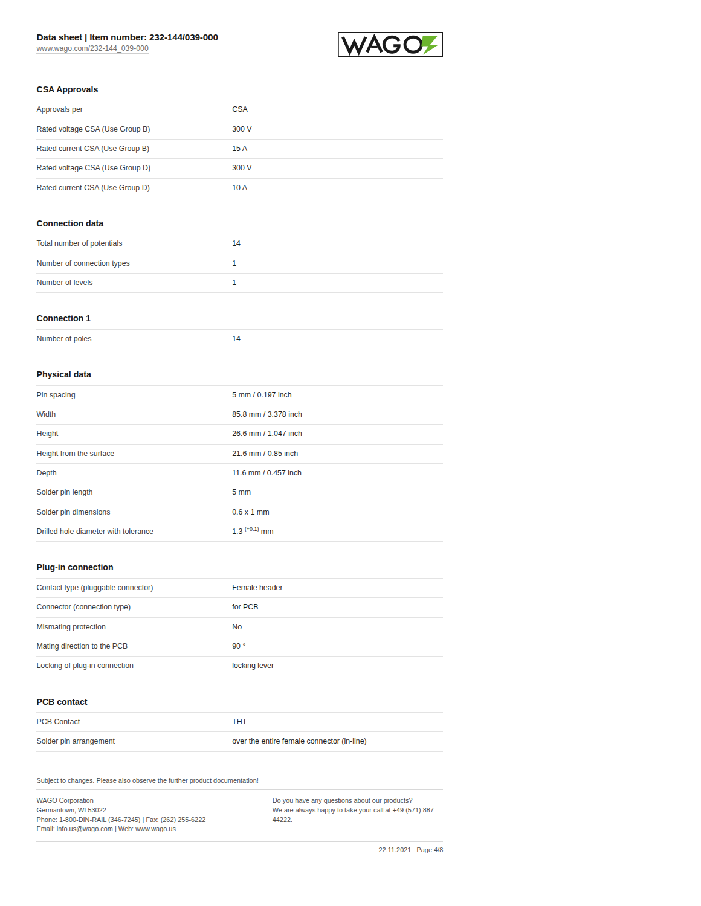Data sheet | Item number: 232-144/039-000
www.wago.com/232-144_039-000
CSA Approvals
| Approvals per | CSA |
| Rated voltage CSA (Use Group B) | 300 V |
| Rated current CSA (Use Group B) | 15 A |
| Rated voltage CSA (Use Group D) | 300 V |
| Rated current CSA (Use Group D) | 10 A |
Connection data
| Total number of potentials | 14 |
| Number of connection types | 1 |
| Number of levels | 1 |
Connection 1
| Number of poles | 14 |
Physical data
| Pin spacing | 5 mm / 0.197 inch |
| Width | 85.8 mm / 3.378 inch |
| Height | 26.6 mm / 1.047 inch |
| Height from the surface | 21.6 mm / 0.85 inch |
| Depth | 11.6 mm / 0.457 inch |
| Solder pin length | 5 mm |
| Solder pin dimensions | 0.6 x 1 mm |
| Drilled hole diameter with tolerance | 1.3 (+0.1) mm |
Plug-in connection
| Contact type (pluggable connector) | Female header |
| Connector (connection type) | for PCB |
| Mismating protection | No |
| Mating direction to the PCB | 90 ° |
| Locking of plug-in connection | locking lever |
PCB contact
| PCB Contact | THT |
| Solder pin arrangement | over the entire female connector (in-line) |
Subject to changes. Please also observe the further product documentation!
WAGO Corporation
Germantown, WI 53022
Phone: 1-800-DIN-RAIL (346-7245) | Fax: (262) 255-6222
Email: info.us@wago.com | Web: www.wago.us
Do you have any questions about our products?
We are always happy to take your call at +49 (571) 887-44222.
22.11.2021 Page 4/8